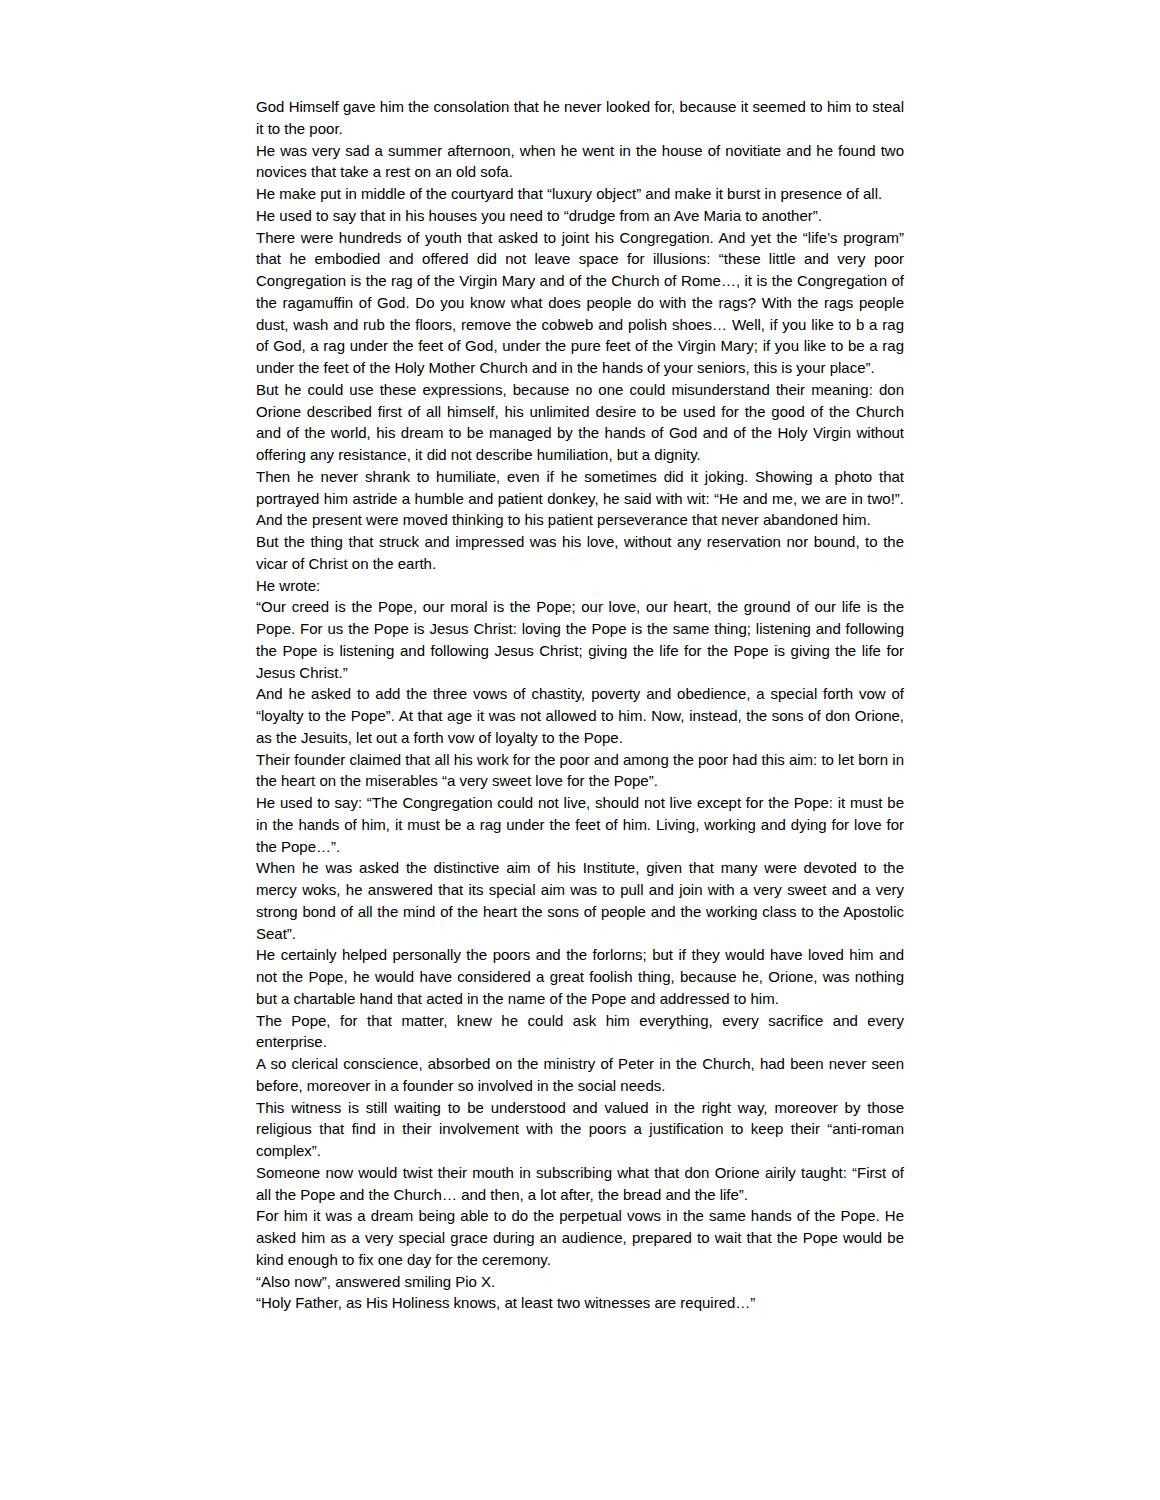God Himself gave him the consolation that he never looked for, because it seemed to him to steal it to the poor.
He was very sad a summer afternoon, when he went in the house of novitiate and he found two novices that take a rest on an old sofa.
He make put in middle of the courtyard that “luxury object” and make it burst in presence of all.
He used to say that in his houses you need to “drudge from an Ave Maria to another”.
There were hundreds of youth that asked to joint his Congregation. And yet the “life’s program” that he embodied and offered did not leave space for illusions: “these little and very poor Congregation is the rag of the Virgin Mary and of the Church of Rome…, it is the Congregation of the ragamuffin of God. Do you know what does people do with the rags? With the rags people dust, wash and rub the floors, remove the cobweb and polish shoes… Well, if you like to b a rag of God, a rag under the feet of God, under the pure feet of the Virgin Mary; if you like to be a rag under the feet of the Holy Mother Church and in the hands of your seniors, this is your place”.
But he could use these expressions, because no one could misunderstand their meaning: don Orione described first of all himself, his unlimited desire to be used for the good of the Church and of the world, his dream to be managed by the hands of God and of the Holy Virgin without offering any resistance, it did not describe humiliation, but a dignity.
Then he never shrank to humiliate, even if he sometimes did it joking. Showing a photo that portrayed him astride a humble and patient donkey, he said with wit: “He and me, we are in two!”. And the present were moved thinking to his patient perseverance that never abandoned him.
But the thing that struck and impressed was his love, without any reservation nor bound, to the vicar of Christ on the earth.
He wrote:
“Our creed is the Pope, our moral is the Pope; our love, our heart, the ground of our life is the Pope. For us the Pope is Jesus Christ: loving the Pope is the same thing; listening and following the Pope is listening and following Jesus Christ; giving the life for the Pope is giving the life for Jesus Christ.”
And he asked to add the three vows of chastity, poverty and obedience, a special forth vow of “loyalty to the Pope”. At that age it was not allowed to him. Now, instead, the sons of don Orione, as the Jesuits, let out a forth vow of loyalty to the Pope.
Their founder claimed that all his work for the poor and among the poor had this aim: to let born in the heart on the miserables “a very sweet love for the Pope”.
He used to say: “The Congregation could not live, should not live except for the Pope: it must be in the hands of him, it must be a rag under the feet of him. Living, working and dying for love for the Pope…”.
When he was asked the distinctive aim of his Institute, given that many were devoted to the mercy woks, he answered that its special aim was to pull and join with a very sweet and a very strong bond of all the mind of the heart the sons of people and the working class to the Apostolic Seat”.
He certainly helped personally the poors and the forlorns; but if they would have loved him and not the Pope, he would have considered a great foolish thing, because he, Orione, was nothing but a chartable hand that acted in the name of the Pope and addressed to him.
The Pope, for that matter, knew he could ask him everything, every sacrifice and every enterprise.
A so clerical conscience, absorbed on the ministry of Peter in the Church, had been never seen before, moreover in a founder so involved in the social needs.
This witness is still waiting to be understood and valued in the right way, moreover by those religious that find in their involvement with the poors a justification to keep their “anti-roman complex”.
Someone now would twist their mouth in subscribing what that don Orione airily taught: “First of all the Pope and the Church… and then, a lot after, the bread and the life”.
For him it was a dream being able to do the perpetual vows in the same hands of the Pope. He asked him as a very special grace during an audience, prepared to wait that the Pope would be kind enough to fix one day for the ceremony.
“Also now”, answered smiling Pio X.
“Holy Father, as His Holiness knows, at least two witnesses are required…”